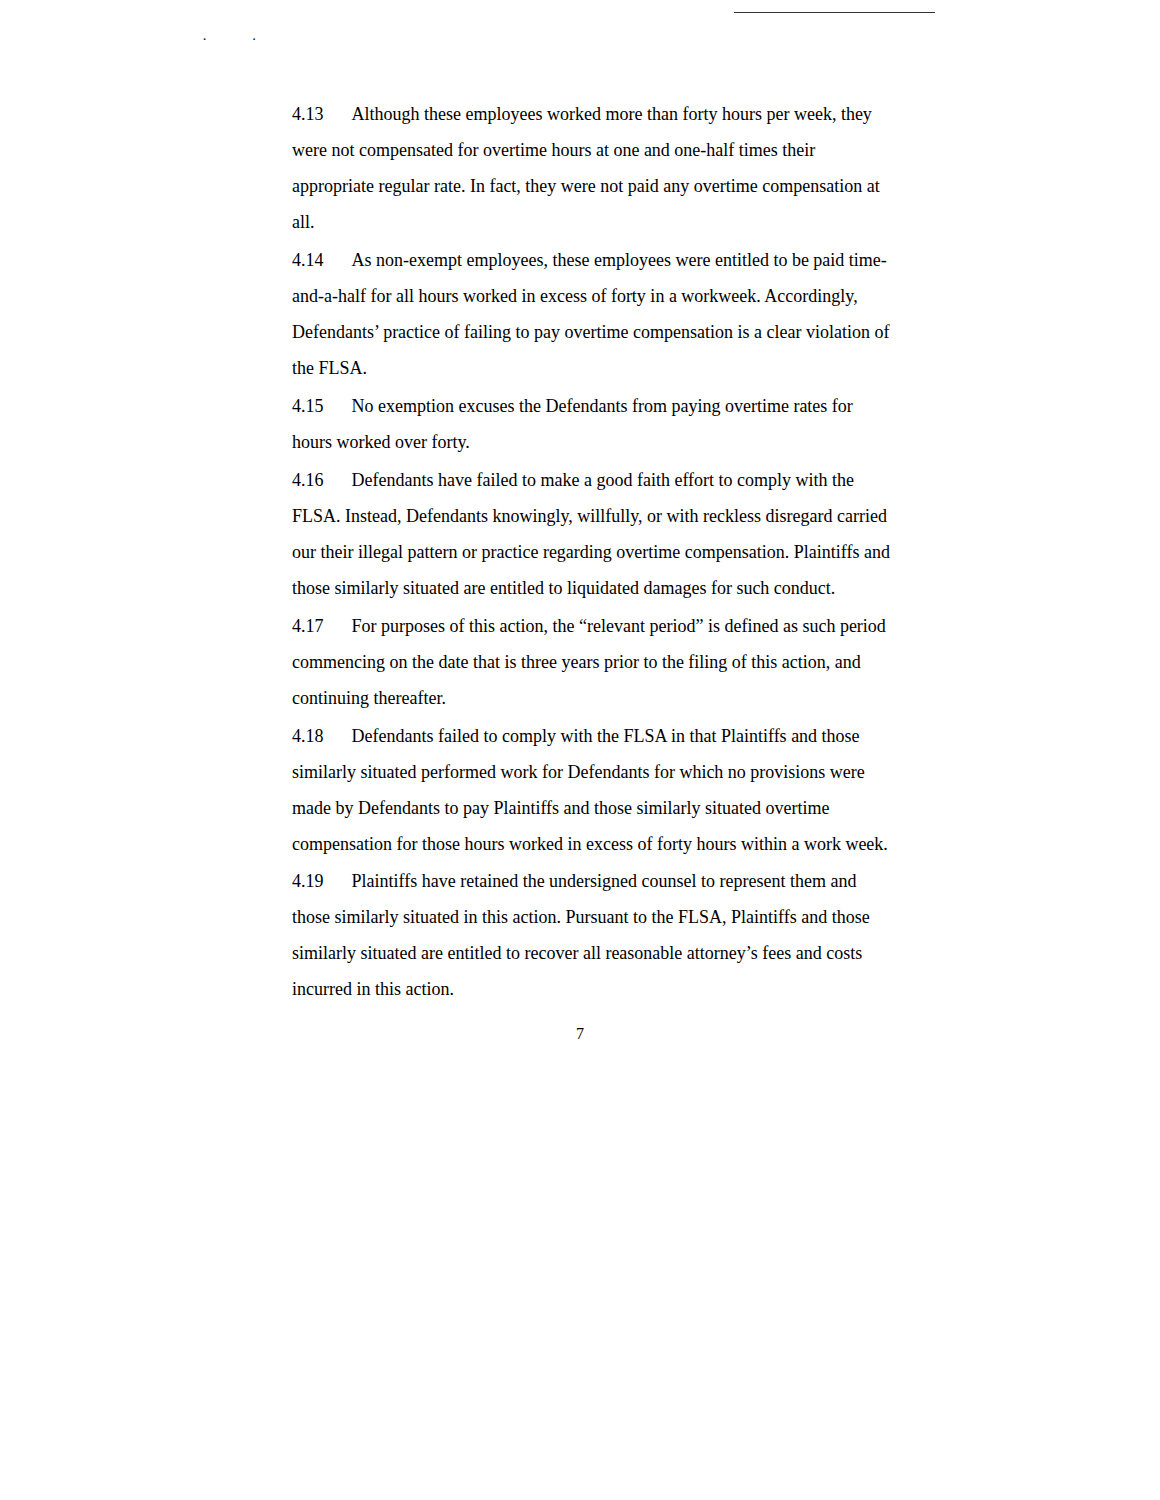. .
4.13 Although these employees worked more than forty hours per week, they were not compensated for overtime hours at one and one-half times their appropriate regular rate. In fact, they were not paid any overtime compensation at all.
4.14 As non-exempt employees, these employees were entitled to be paid time-and-a-half for all hours worked in excess of forty in a workweek. Accordingly, Defendants’ practice of failing to pay overtime compensation is a clear violation of the FLSA.
4.15 No exemption excuses the Defendants from paying overtime rates for hours worked over forty.
4.16 Defendants have failed to make a good faith effort to comply with the FLSA. Instead, Defendants knowingly, willfully, or with reckless disregard carried our their illegal pattern or practice regarding overtime compensation. Plaintiffs and those similarly situated are entitled to liquidated damages for such conduct.
4.17 For purposes of this action, the “relevant period” is defined as such period commencing on the date that is three years prior to the filing of this action, and continuing thereafter.
4.18 Defendants failed to comply with the FLSA in that Plaintiffs and those similarly situated performed work for Defendants for which no provisions were made by Defendants to pay Plaintiffs and those similarly situated overtime compensation for those hours worked in excess of forty hours within a work week.
4.19 Plaintiffs have retained the undersigned counsel to represent them and those similarly situated in this action. Pursuant to the FLSA, Plaintiffs and those similarly situated are entitled to recover all reasonable attorney’s fees and costs incurred in this action.
7